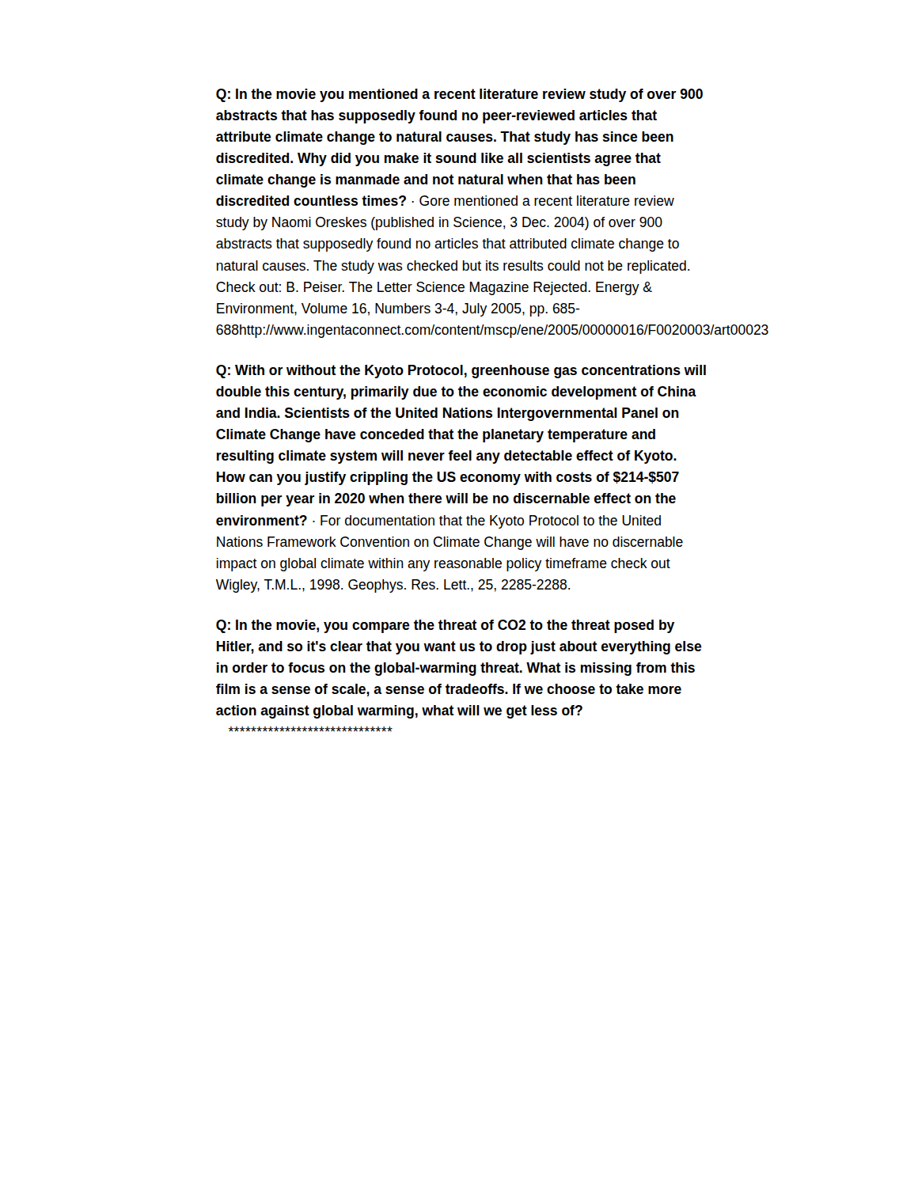Q: In the movie you mentioned a recent literature review study of over 900 abstracts that has supposedly found no peer-reviewed articles that attribute climate change to natural causes. That study has since been discredited. Why did you make it sound like all scientists agree that climate change is manmade and not natural when that has been discredited countless times? · Gore mentioned a recent literature review study by Naomi Oreskes (published in Science, 3 Dec. 2004) of over 900 abstracts that supposedly found no articles that attributed climate change to natural causes. The study was checked but its results could not be replicated. Check out: B. Peiser. The Letter Science Magazine Rejected. Energy & Environment, Volume 16, Numbers 3-4, July 2005, pp. 685-688http://www.ingentaconnect.com/content/mscp/ene/2005/00000016/F0020003/art00023
Q: With or without the Kyoto Protocol, greenhouse gas concentrations will double this century, primarily due to the economic development of China and India. Scientists of the United Nations Intergovernmental Panel on Climate Change have conceded that the planetary temperature and resulting climate system will never feel any detectable effect of Kyoto. How can you justify crippling the US economy with costs of $214-$507 billion per year in 2020 when there will be no discernable effect on the environment? · For documentation that the Kyoto Protocol to the United Nations Framework Convention on Climate Change will have no discernable impact on global climate within any reasonable policy timeframe check out Wigley, T.M.L., 1998. Geophys. Res. Lett., 25, 2285-2288.
Q: In the movie, you compare the threat of CO2 to the threat posed by Hitler, and so it's clear that you want us to drop just about everything else in order to focus on the global-warming threat. What is missing from this film is a sense of scale, a sense of tradeoffs. If we choose to take more action against global warming, what will we get less of? *****************************